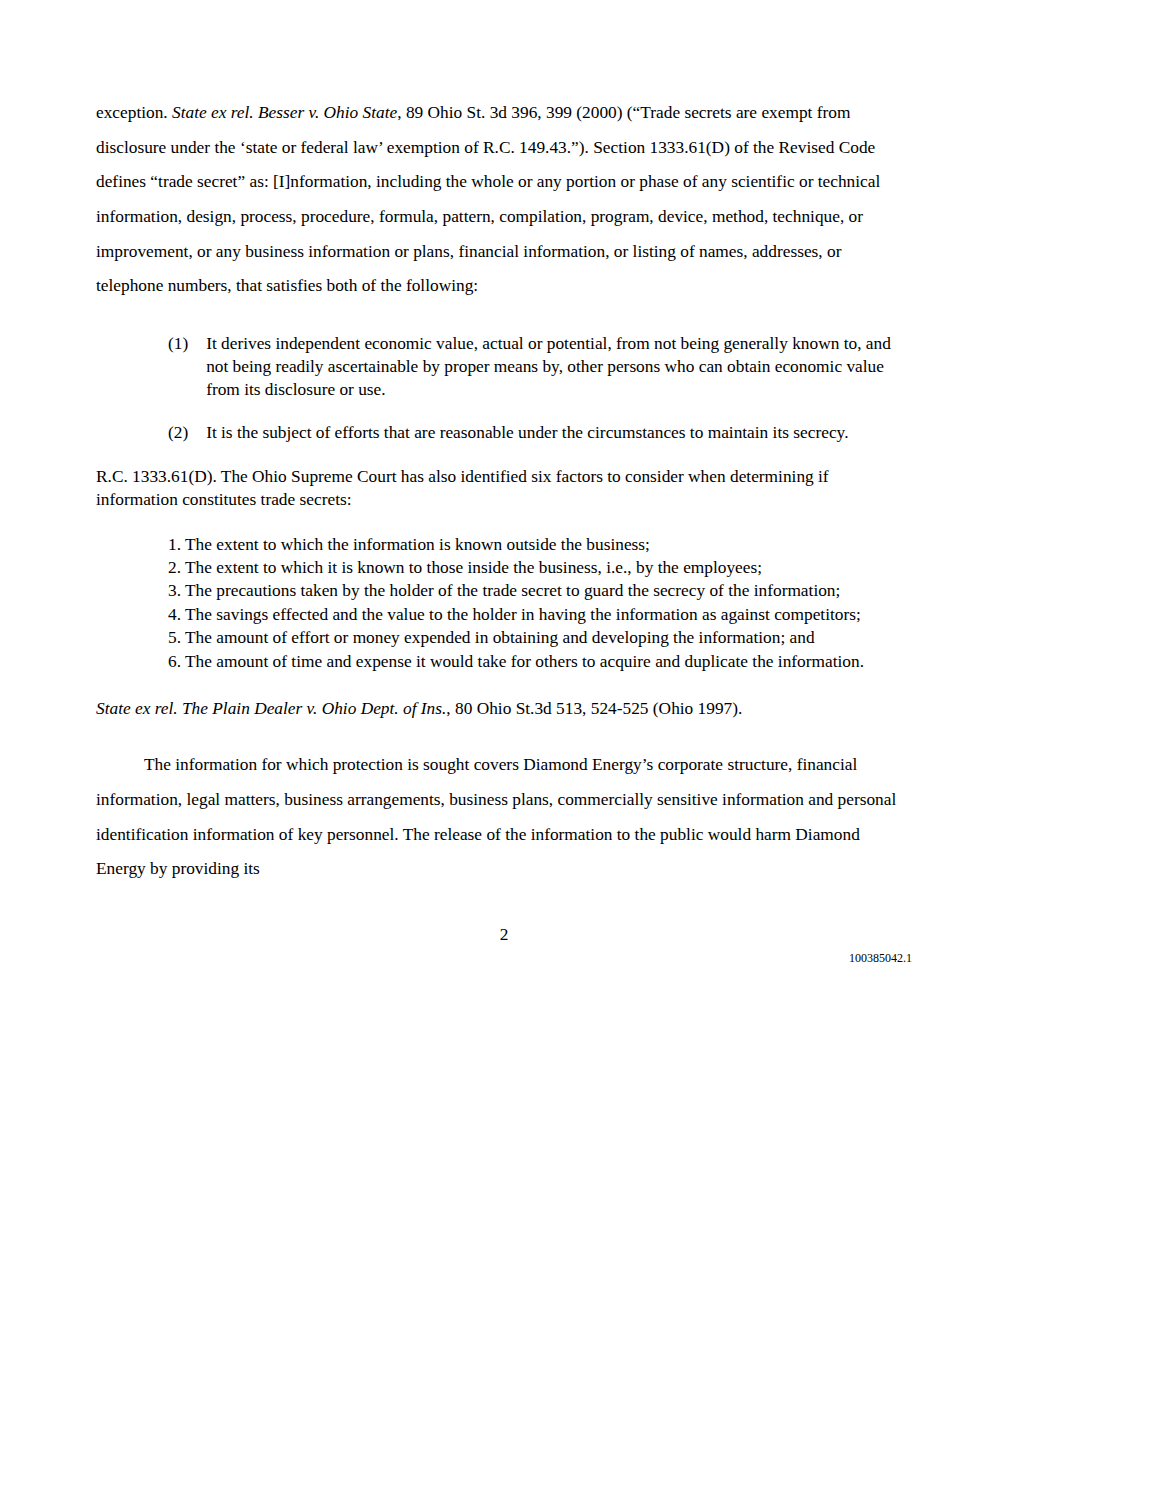exception. State ex rel. Besser v. Ohio State, 89 Ohio St. 3d 396, 399 (2000) (“Trade secrets are exempt from disclosure under the ‘state or federal law’ exemption of R.C. 149.43.”). Section 1333.61(D) of the Revised Code defines “trade secret” as: [I]nformation, including the whole or any portion or phase of any scientific or technical information, design, process, procedure, formula, pattern, compilation, program, device, method, technique, or improvement, or any business information or plans, financial information, or listing of names, addresses, or telephone numbers, that satisfies both of the following:
(1) It derives independent economic value, actual or potential, from not being generally known to, and not being readily ascertainable by proper means by, other persons who can obtain economic value from its disclosure or use.
(2) It is the subject of efforts that are reasonable under the circumstances to maintain its secrecy.
R.C. 1333.61(D). The Ohio Supreme Court has also identified six factors to consider when determining if information constitutes trade secrets:
1. The extent to which the information is known outside the business;
2. The extent to which it is known to those inside the business, i.e., by the employees;
3. The precautions taken by the holder of the trade secret to guard the secrecy of the information;
4. The savings effected and the value to the holder in having the information as against competitors;
5. The amount of effort or money expended in obtaining and developing the information; and
6. The amount of time and expense it would take for others to acquire and duplicate the information.
State ex rel. The Plain Dealer v. Ohio Dept. of Ins., 80 Ohio St.3d 513, 524-525 (Ohio 1997).
The information for which protection is sought covers Diamond Energy’s corporate structure, financial information, legal matters, business arrangements, business plans, commercially sensitive information and personal identification information of key personnel. The release of the information to the public would harm Diamond Energy by providing its
2
100385042.1